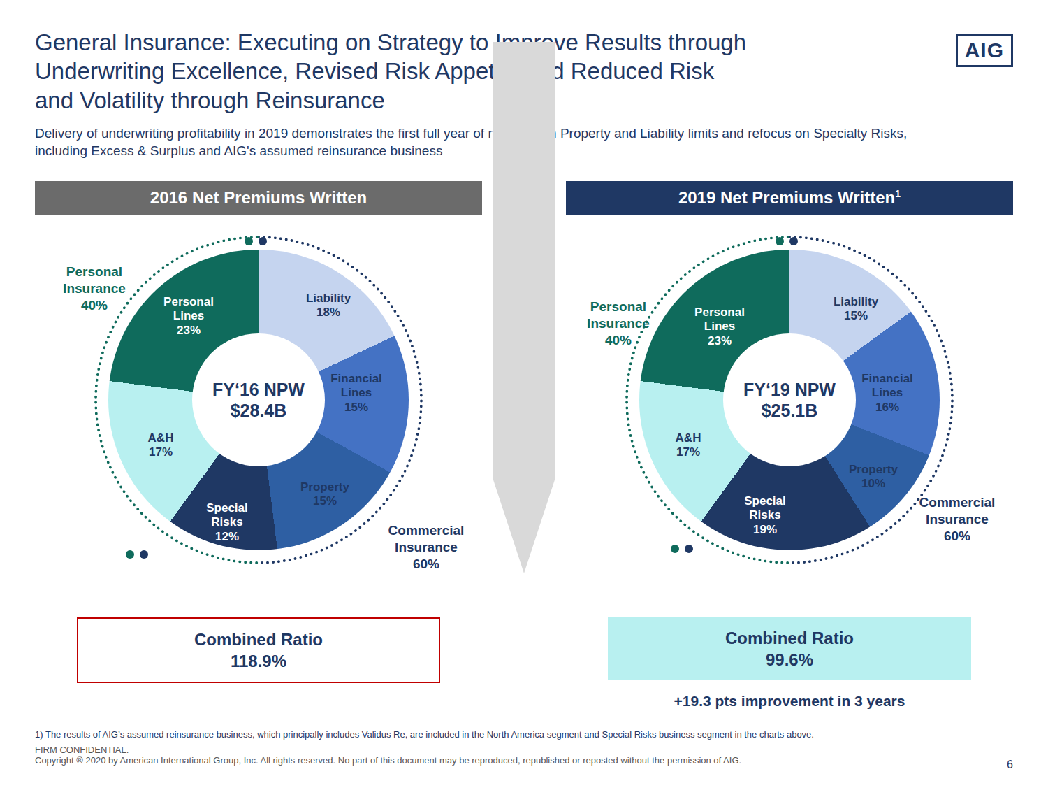AIG
General Insurance: Executing on Strategy to Improve Results through
Underwriting Excellence, Revised Risk Appetite and Reduced Risk
and Volatility through Reinsurance
Delivery of underwriting profitability in 2019 demonstrates the first full year of reduction in Property and Liability limits and refocus on Specialty Risks, including Excess & Surplus and AIG's assumed reinsurance business
2016 Net Premiums Written
Personal
Insurance
40%
FY‘16 NPW$28.4B
Liability
18%
Financial
Lines
15%
Property
15%
Special
Risks
12%
A&H
17%
Personal
Lines
23%
Commercial
Insurance
60%
Combined Ratio
118.9%
2019 Net Premiums Written1
Personal
Insurance
40%
FY‘19 NPW$25.1B
Liability
15%
Financial
Lines
16%
Property
10%
Special
Risks
19%
A&H
17%
Personal
Lines
23%
Commercial
Insurance
60%
Combined Ratio
99.6%
+19.3 pts improvement in 3 years
1) The results of AIG’s assumed reinsurance business, which principally includes Validus Re, are included in the North America segment and Special Risks business segment in the charts above.
FIRM CONFIDENTIAL.
Copyright ® 2020 by American International Group, Inc. All rights reserved. No part of this document may be reproduced, republished or reposted without the permission of AIG.
6